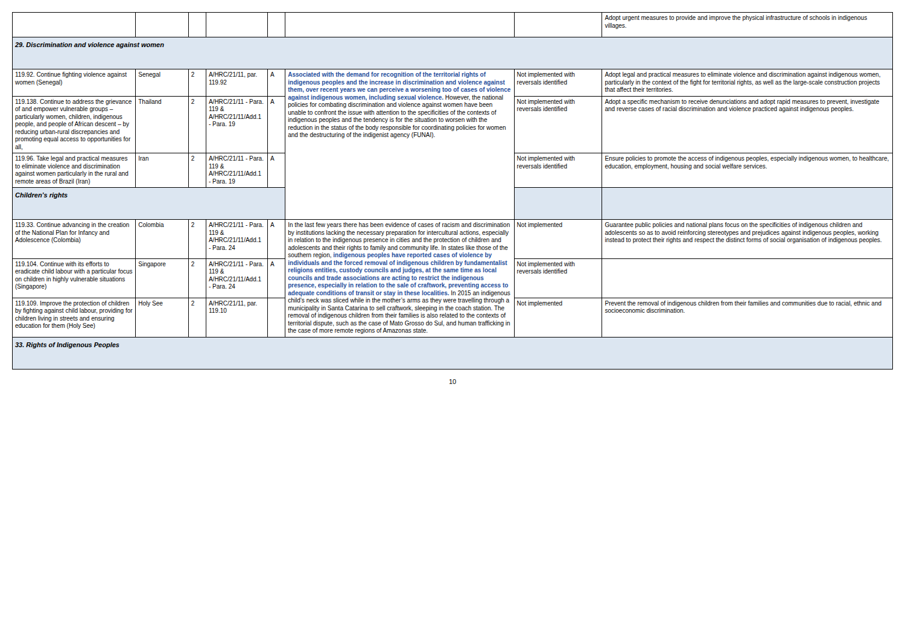| | | | | | | | Adopt urgent measures to provide and improve the physical infrastructure of schools in indigenous villages. |
| 29. Discrimination and violence against women |
| 119.92. Continue fighting violence against women (Senegal) | Senegal | 2 | A/HRC/21/11, par. 119.92 | A | Associated with the demand for recognition of the territorial rights of indigenous peoples and the increase in discrimination and violence against them, over recent years we can perceive a worsening too of cases of violence against indigenous women, including sexual violence. However, the national policies for combating discrimination and violence against women have been unable to confront the issue with attention to the specificities of the contexts of indigenous peoples and the tendency is for the situation to worsen with the reduction in the status of the body responsible for coordinating policies for women and the destructuring of the indigenist agency (FUNAI). | Not implemented with reversals identified | Adopt legal and practical measures to eliminate violence and discrimination against indigenous women, particularly in the context of the fight for territorial rights, as well as the large-scale construction projects that affect their territories. |
| 119.138. Continue to address the grievance of and empower vulnerable groups – particularly women, children, indigenous people, and people of African descent – by reducing urban-rural discrepancies and promoting equal access to opportunities for all, | Thailand | 2 | A/HRC/21/11 - Para. 119 & A/HRC/21/11/Add.1 - Para. 19 | A | Not implemented with reversals identified | Adopt a specific mechanism to receive denunciations and adopt rapid measures to prevent, investigate and reverse cases of racial discrimination and violence practiced against indigenous peoples. |
| 119.96. Take legal and practical measures to eliminate violence and discrimination against women particularly in the rural and remote areas of Brazil (Iran) | Iran | 2 | A/HRC/21/11 - Para. 119 & A/HRC/21/11/Add.1 - Para. 19 | A | Not implemented with reversals identified | Ensure policies to promote the access of indigenous peoples, especially indigenous women, to healthcare, education, employment, housing and social welfare services. |
| Children’s rights | | |
| 119.33. Continue advancing in the creation of the National Plan for Infancy and Adolescence (Colombia) | Colombia | 2 | A/HRC/21/11 - Para. 119 & A/HRC/21/11/Add.1 - Para. 24 | A | In the last few years there has been evidence of cases of racism and discrimination by institutions lacking the necessary preparation for intercultural actions, especially in relation to the indigenous presence in cities and the protection of children and adolescents and their rights to family and community life. In states like those of the southern region, indigenous peoples have reported cases of violence by individuals and the forced removal of indigenous children by fundamentalist religions entities, custody councils and judges, at the same time as local councils and trade associations are acting to restrict the indigenous presence, especially in relation to the sale of craftwork, preventing access to adequate conditions of transit or stay in these localities. In 2015 an indigenous child’s neck was sliced while in the mother’s arms as they were travelling through a municipality in Santa Catarina to sell craftwork, sleeping in the coach station. The removal of indigenous children from their families is also related to the contexts of territorial dispute, such as the case of Mato Grosso do Sul, and human trafficking in the case of more remote regions of Amazonas state. | Not implemented | Guarantee public policies and national plans focus on the specificities of indigenous children and adolescents so as to avoid reinforcing stereotypes and prejudices against indigenous peoples, working instead to protect their rights and respect the distinct forms of social organisation of indigenous peoples. |
| 119.104. Continue with its efforts to eradicate child labour with a particular focus on children in highly vulnerable situations (Singapore) | Singapore | 2 | A/HRC/21/11 - Para. 119 & A/HRC/21/11/Add.1 - Para. 24 | A | Not implemented with reversals identified | |
| 119.109. Improve the protection of children by fighting against child labour, providing for children living in streets and ensuring education for them (Holy See) | Holy See | 2 | A/HRC/21/11, par. 119.10 | | Not implemented | Prevent the removal of indigenous children from their families and communities due to racial, ethnic and socioeconomic discrimination. |
| 33. Rights of Indigenous Peoples |
10